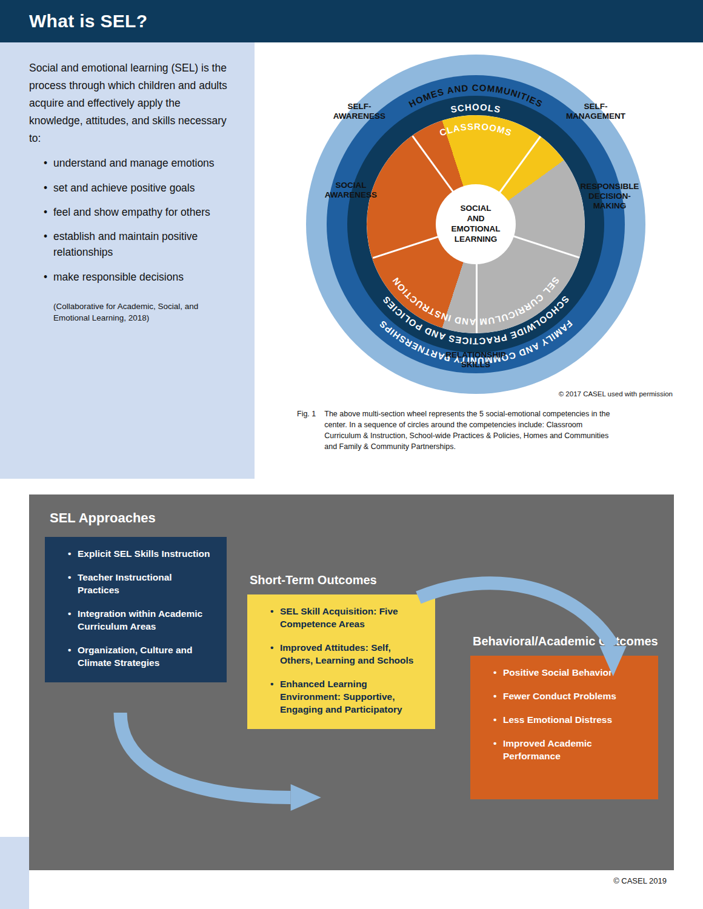What is SEL?
Social and emotional learning (SEL) is the process through which children and adults acquire and effectively apply the knowledge, attitudes, and skills necessary to:
understand and manage emotions
set and achieve positive goals
feel and show empathy for others
establish and maintain positive relationships
make responsible decisions
(Collaborative for Academic, Social, and Emotional Learning, 2018)
SOCIAL
AND
EMOTIONAL
LEARNING
SELF-
AWARENESS
SELF-
MANAGEMENT
RESPONSIBLE
DECISION-
MAKING
RELATIONSHIP
SKILLS
SOCIAL
AWARENESS
HOMES AND COMMUNITIES SCHOOLS CLASSROOMS SEL CURRICULUM AND INSTRUCTION SCHOOLWIDE PRACTICES AND POLICIES FAMILY AND COMMUNITY PARTNERSHIPS
© 2017 CASEL used with permission
Fig. 1
The above multi-section wheel represents the 5 social-emotional competencies in the center. In a sequence of circles around the competencies include: Classroom Curriculum & Instruction, School-wide Practices & Policies, Homes and Communities and Family & Community Partnerships.
SEL Approaches
Explicit SEL Skills Instruction
Teacher Instructional Practices
Integration within Academic Curriculum Areas
Organization, Culture and Climate Strategies
Short-Term Outcomes
SEL Skill Acquisition: Five Competence Areas
Improved Attitudes: Self, Others, Learning and Schools
Enhanced Learning Environment: Supportive, Engaging and Participatory
Behavioral/Academic Outcomes
Positive Social Behavior
Fewer Conduct Problems
Less Emotional Distress
Improved Academic Performance
© CASEL 2019